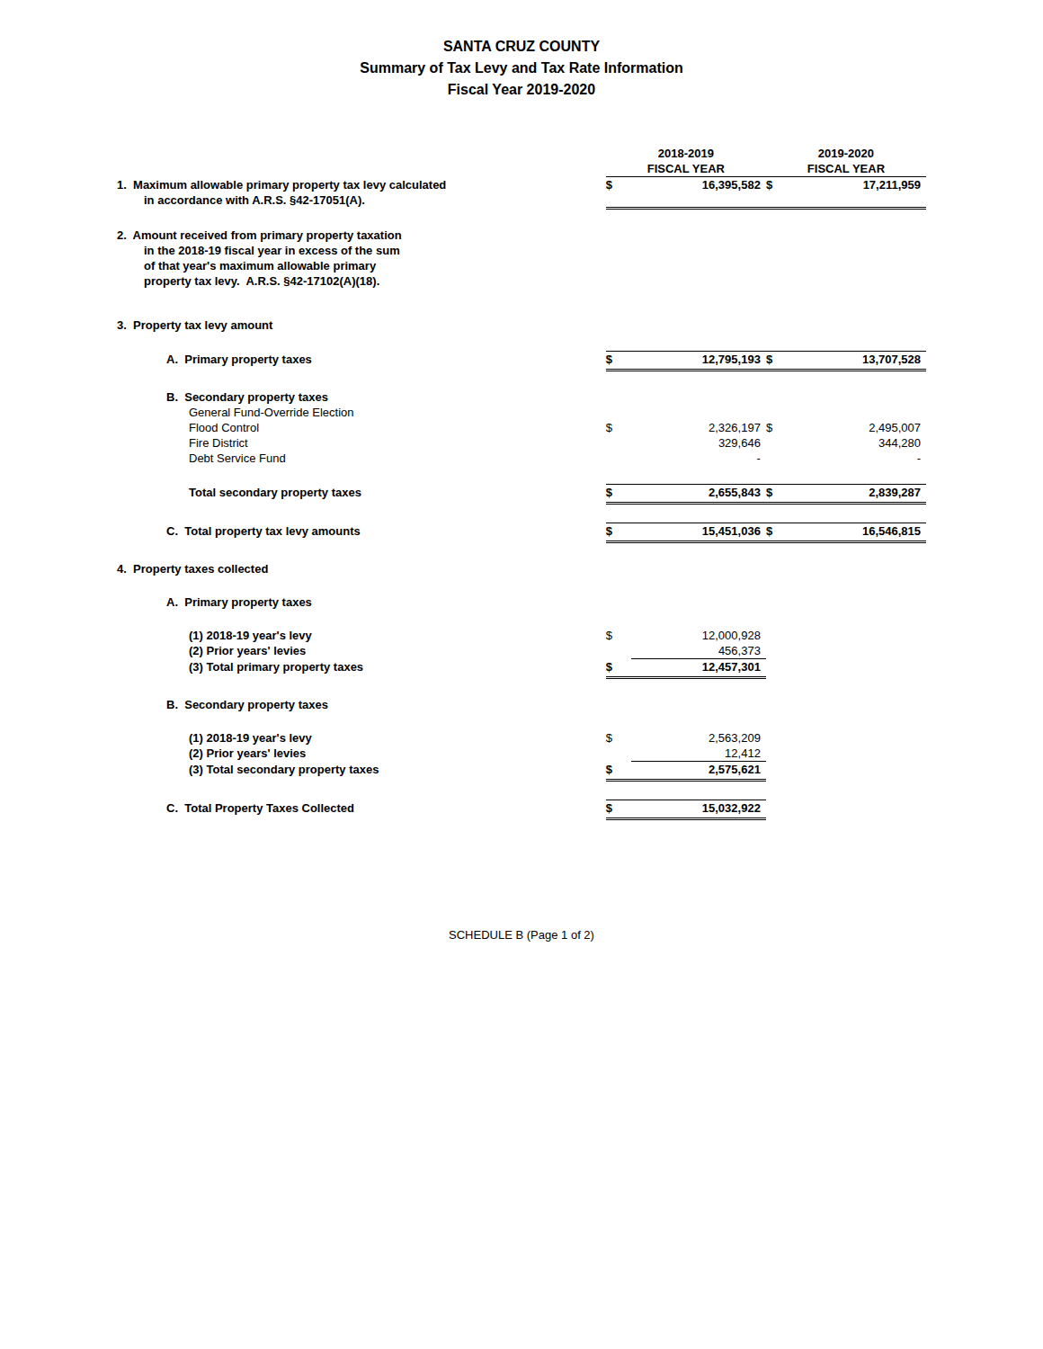SANTA CRUZ COUNTY
Summary of Tax Levy and Tax Rate Information
Fiscal Year 2019-2020
| | 2018-2019 | 2019-2020 |
| | FISCAL YEAR | FISCAL YEAR |
| 1. Maximum allowable primary property tax levy calculated | $ | 16,395,582 | $ | 17,211,959 |
| in accordance with A.R.S. §42-17051(A). | | | | |
| 2. Amount received from primary property taxation | | | | |
| in the 2018-19 fiscal year in excess of the sum | | | | |
| of that year's maximum allowable primary | | | | |
| property tax levy. A.R.S. §42-17102(A)(18). | | | | |
| 3. Property tax levy amount | | | | |
| A. Primary property taxes | $ | 12,795,193 | $ | 13,707,528 |
| B. Secondary property taxes | | | | |
| General Fund-Override Election | | | | |
| Flood Control | $ | 2,326,197 | $ | 2,495,007 |
| Fire District | | 329,646 | | 344,280 |
| Debt Service Fund | | - | | - |
| Total secondary property taxes | $ | 2,655,843 | $ | 2,839,287 |
| C. Total property tax levy amounts | $ | 15,451,036 | $ | 16,546,815 |
| 4. Property taxes collected | | | | |
| A. Primary property taxes | | | | |
| (1) 2018-19 year's levy | $ | 12,000,928 | | |
| (2) Prior years' levies | | 456,373 | | |
| (3) Total primary property taxes | $ | 12,457,301 | | |
| B. Secondary property taxes | | | | |
| (1) 2018-19 year's levy | $ | 2,563,209 | | |
| (2) Prior years' levies | | 12,412 | | |
| (3) Total secondary property taxes | $ | 2,575,621 | | |
| C. Total Property Taxes Collected | $ | 15,032,922 | | |
SCHEDULE B (Page 1 of 2)